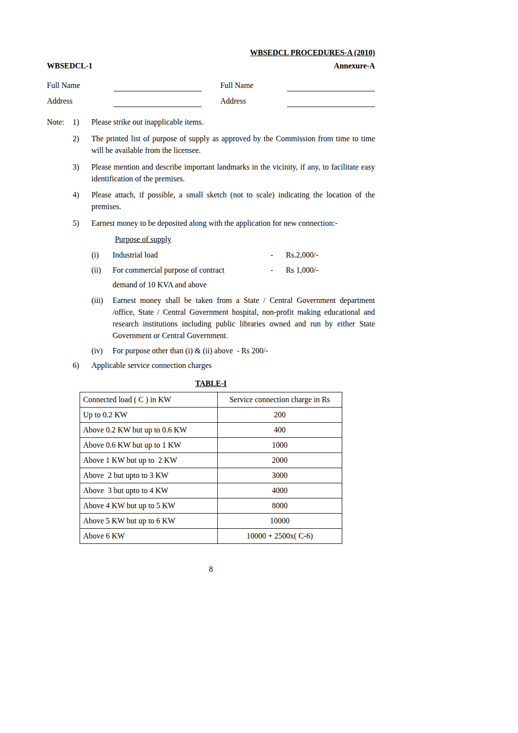WBSEDCL PROCEDURES-A (2010)
WBSEDCL-1 Annexure-A
Full Name Full Name
Address Address
Note: 1) Please strike out inapplicable items.
2) The printed list of purpose of supply as approved by the Commission from time to time will be available from the licensee.
3) Please mention and describe important landmarks in the vicinity, if any, to facilitate easy identification of the premises.
4) Please attach, if possible, a small sketch (not to scale) indicating the location of the premises.
5) Earnest money to be deposited along with the application for new connection:-
Purpose of supply
(i) Industrial load - Rs.2,000/-
(ii) For commercial purpose of contract - Rs 1,000/-
demand of 10 KVA and above
(iii) Earnest money shall be taken from a State / Central Government department /office, State / Central Government hospital, non-profit making educational and research institutions including public libraries owned and run by either State Government or Central Government.
(iv) For purpose other than (i) & (ii) above - Rs 200/-
6) Applicable service connection charges
TABLE-I
| Connected load ( C ) in KW | Service connection charge in Rs |
| Up to 0.2 KW | 200 |
| Above 0.2 KW but up to 0.6 KW | 400 |
| Above 0.6 KW but up to 1 KW | 1000 |
| Above 1 KW but up to 2 KW | 2000 |
| Above 2 but upto to 3 KW | 3000 |
| Above 3 but upto to 4 KW | 4000 |
| Above 4 KW but up to 5 KW | 8000 |
| Above 5 KW but up to 6 KW | 10000 |
| Above 6 KW | 10000 + 2500x( C-6) |
8